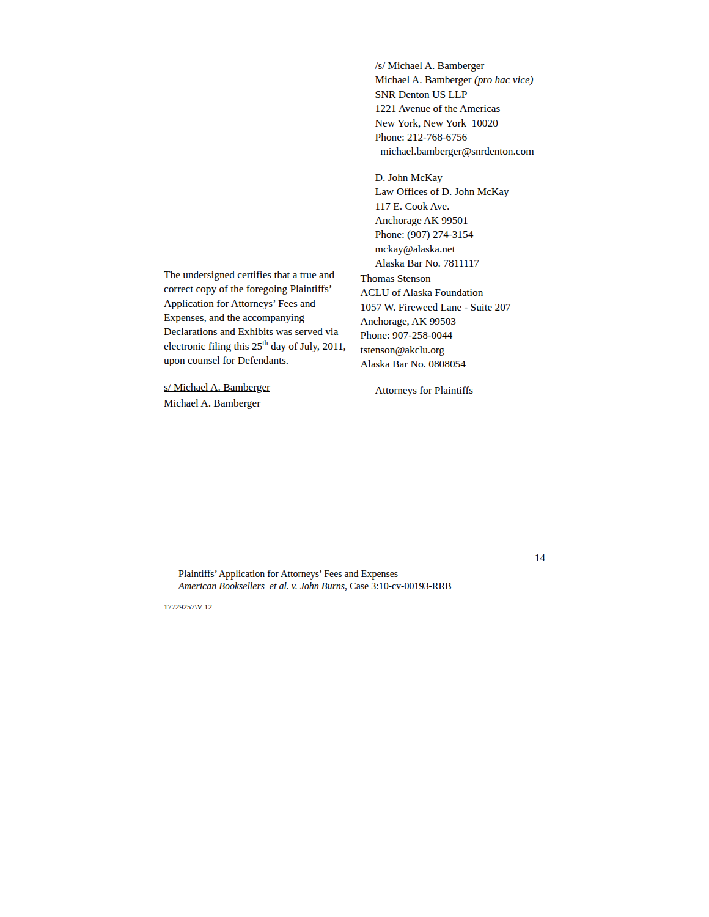/s/ Michael A. Bamberger
Michael A. Bamberger (pro hac vice)
SNR Denton US LLP
1221 Avenue of the Americas
New York, New York 10020
Phone: 212-768-6756
michael.bamberger@snrdenton.com
D. John McKay
Law Offices of D. John McKay
117 E. Cook Ave.
Anchorage AK 99501
Phone: (907) 274-3154
mckay@alaska.net
Alaska Bar No. 7811117
The undersigned certifies that a true and correct copy of the foregoing Plaintiffs’ Application for Attorneys’ Fees and Expenses, and the accompanying Declarations and Exhibits was served via electronic filing this 25th day of July, 2011, upon counsel for Defendants.
s/ Michael A. Bamberger
Michael A. Bamberger
Thomas Stenson
ACLU of Alaska Foundation
1057 W. Fireweed Lane - Suite 207
Anchorage, AK 99503
Phone: 907-258-0044
tstenson@akclu.org
Alaska Bar No. 0808054
Attorneys for Plaintiffs
14
Plaintiffs’ Application for Attorneys’ Fees and Expenses
American Booksellers et al. v. John Burns, Case 3:10-cv-00193-RRB
17729257\V-12